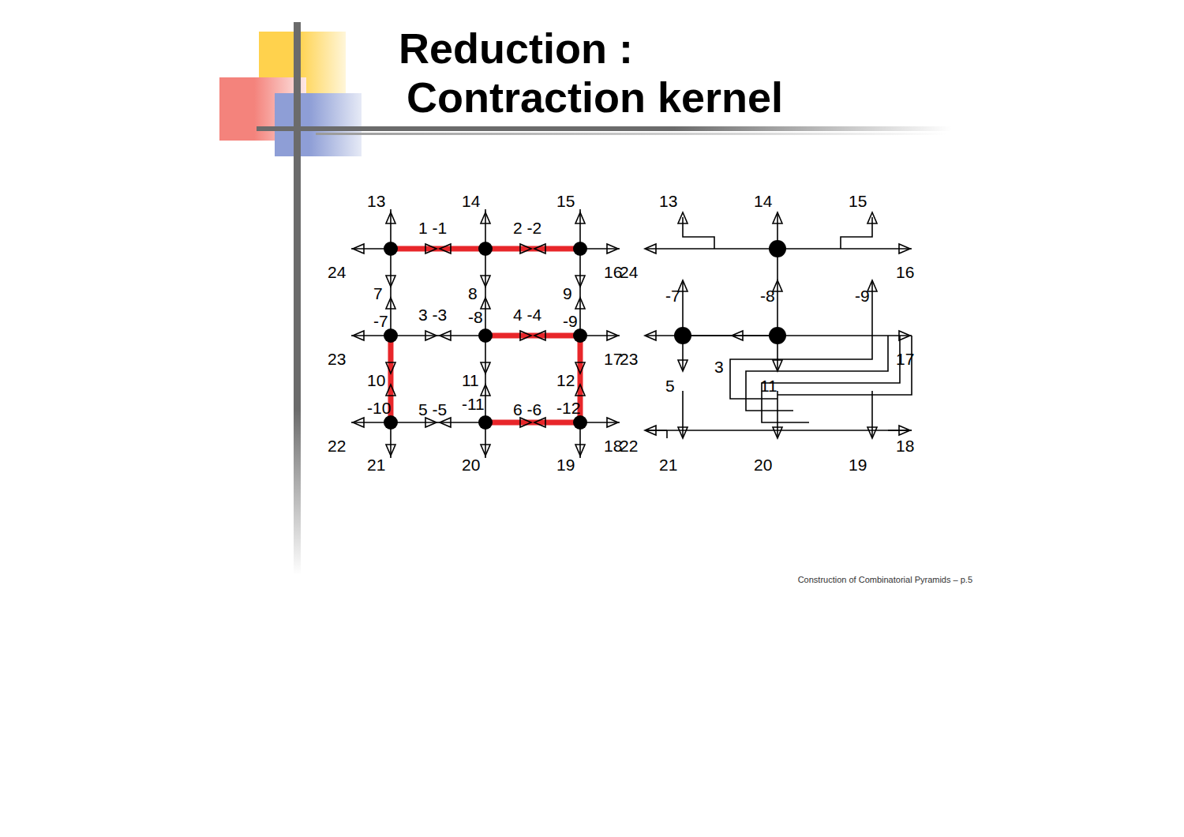Reduction :Contraction kernel
13 14 15 1 -1 2 -2 24 16 7 -7 8 -8 9 -9 3 -3 4 -4 23 17 10 -10 11 -11 12 -12 5 -5 6 -6 22 18 21 20 19
13 14 15 24 16 -7 -8 -9 23 17 3 5 11 22 18 21 20 19
Construction of Combinatorial Pyramids – p.5